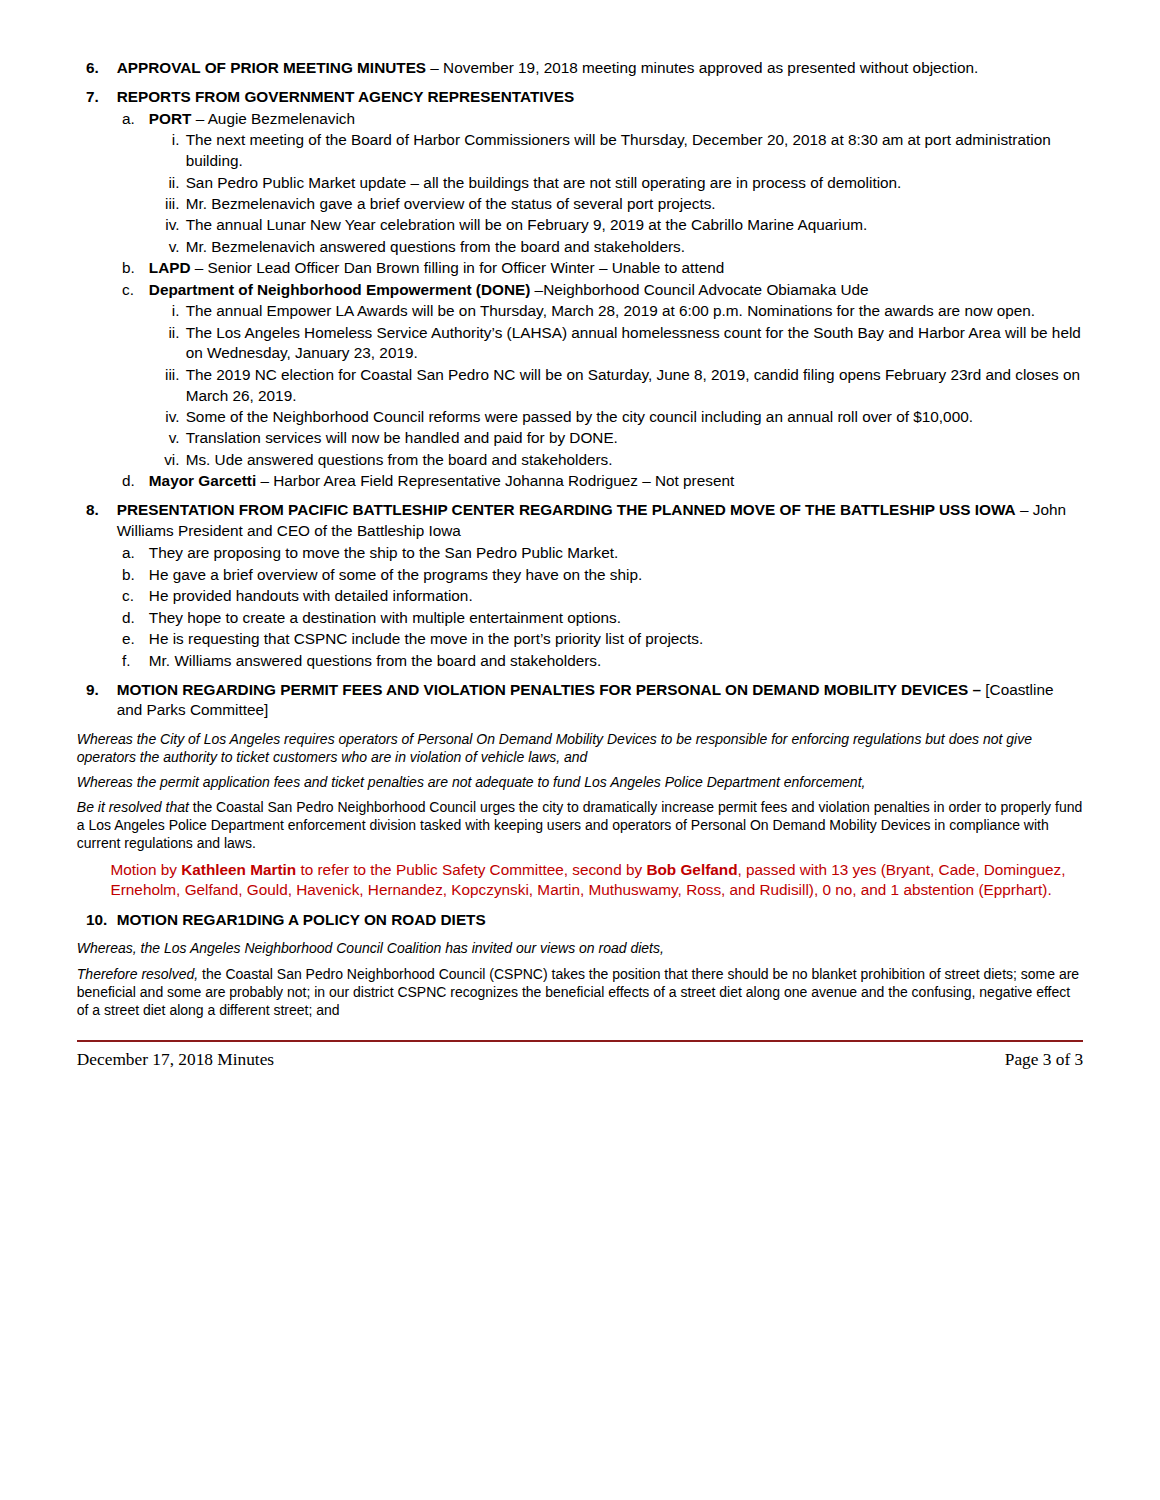6. APPROVAL OF PRIOR MEETING MINUTES – November 19, 2018 meeting minutes approved as presented without objection.
7. REPORTS FROM GOVERNMENT AGENCY REPRESENTATIVES
a. PORT – Augie Bezmelenavich
i. The next meeting of the Board of Harbor Commissioners will be Thursday, December 20, 2018 at 8:30 am at port administration building.
ii. San Pedro Public Market update – all the buildings that are not still operating are in process of demolition.
iii. Mr. Bezmelenavich gave a brief overview of the status of several port projects.
iv. The annual Lunar New Year celebration will be on February 9, 2019 at the Cabrillo Marine Aquarium.
v. Mr. Bezmelenavich answered questions from the board and stakeholders.
b. LAPD – Senior Lead Officer Dan Brown filling in for Officer Winter – Unable to attend
c. Department of Neighborhood Empowerment (DONE) –Neighborhood Council Advocate Obiamaka Ude
i. The annual Empower LA Awards will be on Thursday, March 28, 2019 at 6:00 p.m. Nominations for the awards are now open.
ii. The Los Angeles Homeless Service Authority’s (LAHSA) annual homelessness count for the South Bay and Harbor Area will be held on Wednesday, January 23, 2019.
iii. The 2019 NC election for Coastal San Pedro NC will be on Saturday, June 8, 2019, candid filing opens February 23rd and closes on March 26, 2019.
iv. Some of the Neighborhood Council reforms were passed by the city council including an annual roll over of $10,000.
v. Translation services will now be handled and paid for by DONE.
vi. Ms. Ude answered questions from the board and stakeholders.
d. Mayor Garcetti – Harbor Area Field Representative Johanna Rodriguez – Not present
8. PRESENTATION FROM PACIFIC BATTLESHIP CENTER REGARDING THE PLANNED MOVE OF THE BATTLESHIP USS IOWA – John Williams President and CEO of the Battleship Iowa
a. They are proposing to move the ship to the San Pedro Public Market.
b. He gave a brief overview of some of the programs they have on the ship.
c. He provided handouts with detailed information.
d. They hope to create a destination with multiple entertainment options.
e. He is requesting that CSPNC include the move in the port’s priority list of projects.
f. Mr. Williams answered questions from the board and stakeholders.
9. MOTION REGARDING PERMIT FEES AND VIOLATION PENALTIES FOR PERSONAL ON DEMAND MOBILITY DEVICES – [Coastline and Parks Committee]
Whereas the City of Los Angeles requires operators of Personal On Demand Mobility Devices to be responsible for enforcing regulations but does not give operators the authority to ticket customers who are in violation of vehicle laws, and
Whereas the permit application fees and ticket penalties are not adequate to fund Los Angeles Police Department enforcement,
Be it resolved that the Coastal San Pedro Neighborhood Council urges the city to dramatically increase permit fees and violation penalties in order to properly fund a Los Angeles Police Department enforcement division tasked with keeping users and operators of Personal On Demand Mobility Devices in compliance with current regulations and laws.
Motion by Kathleen Martin to refer to the Public Safety Committee, second by Bob Gelfand, passed with 13 yes (Bryant, Cade, Dominguez, Erneholm, Gelfand, Gould, Havenick, Hernandez, Kopczynski, Martin, Muthuswamy, Ross, and Rudisill), 0 no, and 1 abstention (Epprhart).
10. MOTION REGAR1DING A POLICY ON ROAD DIETS
Whereas, the Los Angeles Neighborhood Council Coalition has invited our views on road diets,
Therefore resolved, the Coastal San Pedro Neighborhood Council (CSPNC) takes the position that there should be no blanket prohibition of street diets; some are beneficial and some are probably not; in our district CSPNC recognizes the beneficial effects of a street diet along one avenue and the confusing, negative effect of a street diet along a different street; and
December 17, 2018 Minutes
Page 3 of 3